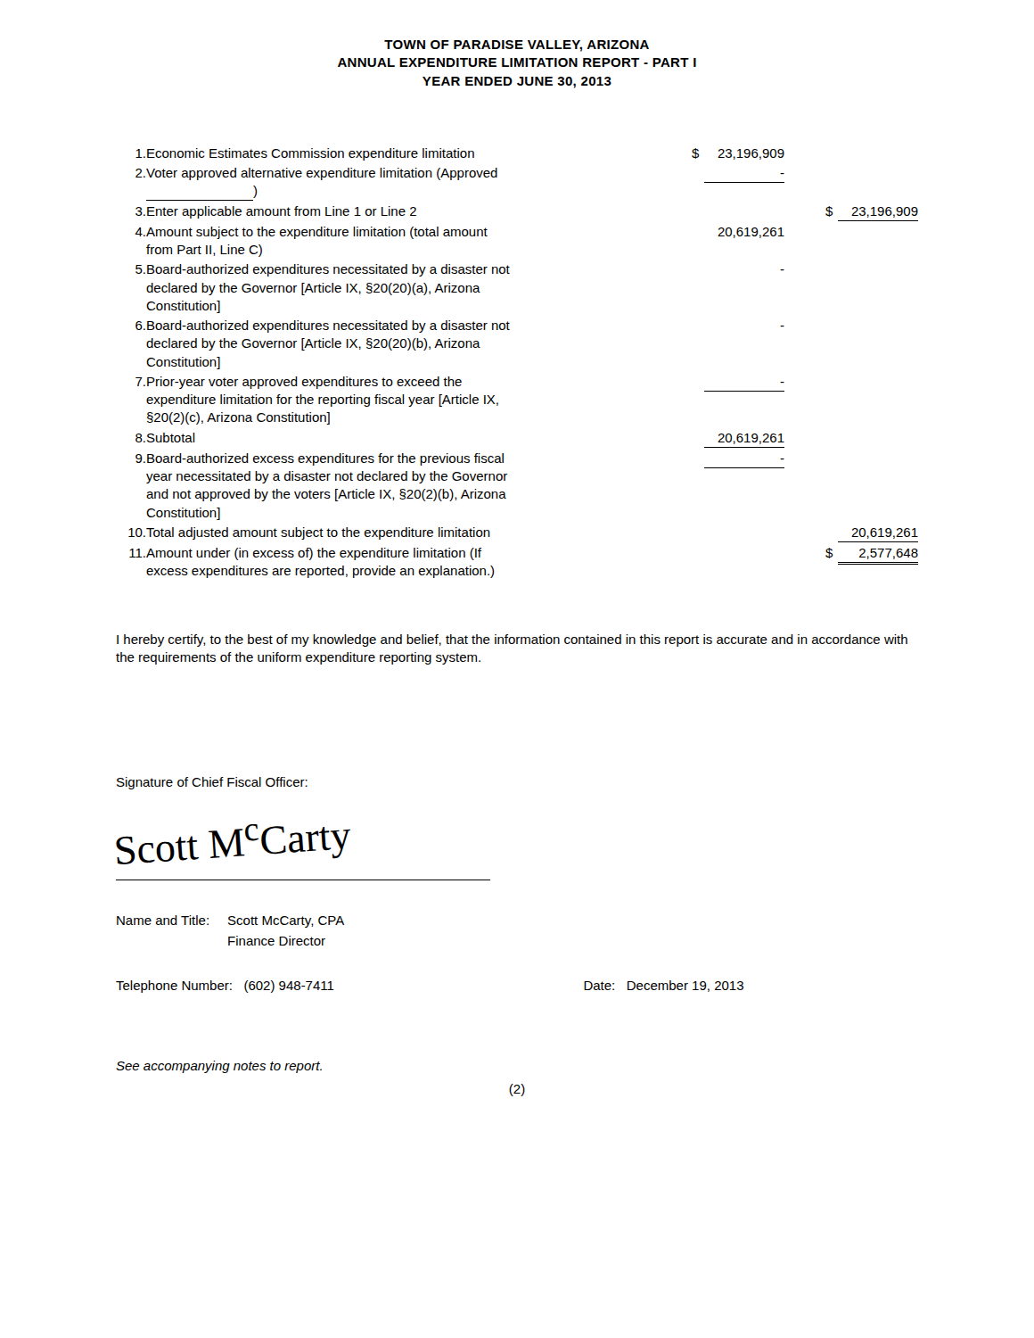TOWN OF PARADISE VALLEY, ARIZONA
ANNUAL EXPENDITURE LIMITATION REPORT - PART I
YEAR ENDED JUNE 30, 2013
| 1. | Economic Estimates Commission expenditure limitation | $ 23,196,909 | |
| 2. | Voter approved alternative expenditure limitation (Approved ) | - | |
| 3. | Enter applicable amount from Line 1 or Line 2 | | $ 23,196,909 |
| 4. | Amount subject to the expenditure limitation (total amount from Part II, Line C) | 20,619,261 | |
| 5. | Board-authorized expenditures necessitated by a disaster not declared by the Governor [Article IX, §20(20)(a), Arizona Constitution] | - | |
| 6. | Board-authorized expenditures necessitated by a disaster not declared by the Governor [Article IX, §20(20)(b), Arizona Constitution] | - | |
| 7. | Prior-year voter approved expenditures to exceed the expenditure limitation for the reporting fiscal year [Article IX, §20(2)(c), Arizona Constitution] | - | |
| 8. | Subtotal | 20,619,261 | |
| 9. | Board-authorized excess expenditures for the previous fiscal year necessitated by a disaster not declared by the Governor and not approved by the voters [Article IX, §20(2)(b), Arizona Constitution] | - | |
| 10. | Total adjusted amount subject to the expenditure limitation | | 20,619,261 |
| 11. | Amount under (in excess of) the expenditure limitation (If excess expenditures are reported, provide an explanation.) | | $ 2,577,648 |
I hereby certify, to the best of my knowledge and belief, that the information contained in this report is accurate and in accordance with the requirements of the uniform expenditure reporting system.
Signature of Chief Fiscal Officer:
Scott McCarty
| Name and Title: | Scott McCarty, CPA |
| | Finance Director |
| Telephone Number: (602) 948-7411 | Date: December 19, 2013 |
See accompanying notes to report.
(2)